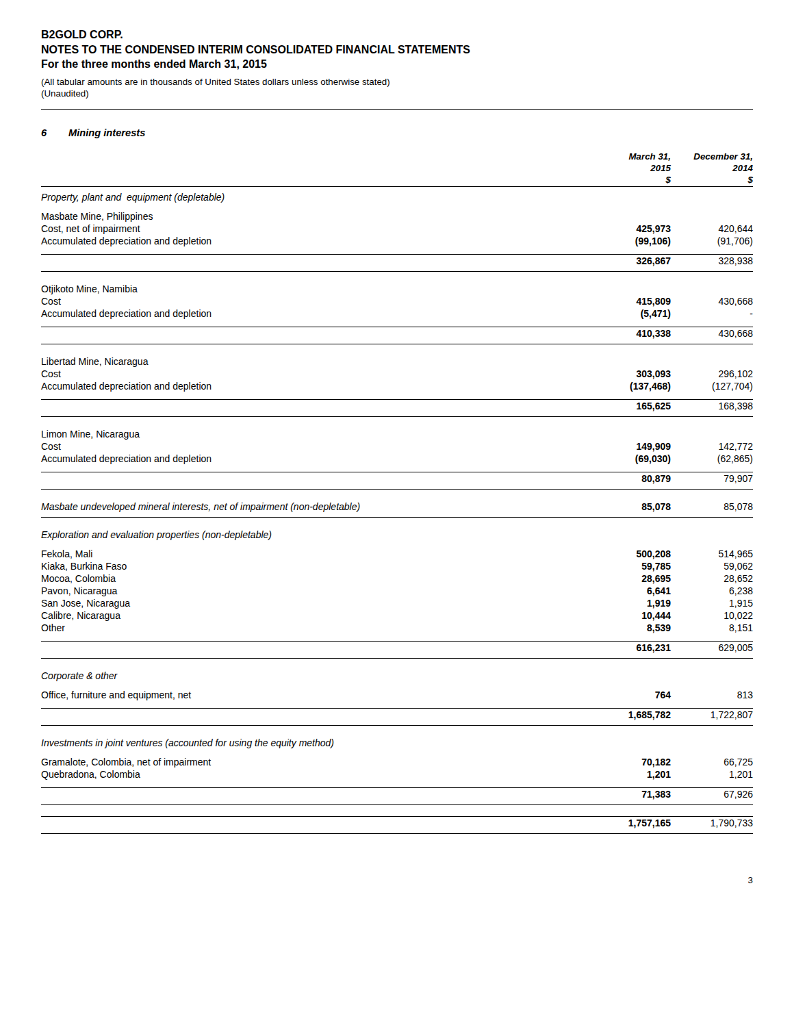B2GOLD CORP.
NOTES TO THE CONDENSED INTERIM CONSOLIDATED FINANCIAL STATEMENTS
For the three months ended March 31, 2015
(All tabular amounts are in thousands of United States dollars unless otherwise stated)
(Unaudited)
6 Mining interests
| | March 31, 2015 $ | December 31, 2014 $ |
| Property, plant and equipment (depletable) | | |
| Masbate Mine, Philippines | | |
| Cost, net of impairment | 425,973 | 420,644 |
| Accumulated depreciation and depletion | (99,106) | (91,706) |
| | 326,867 | 328,938 |
| Otjikoto Mine, Namibia | | |
| Cost | 415,809 | 430,668 |
| Accumulated depreciation and depletion | (5,471) | - |
| | 410,338 | 430,668 |
| Libertad Mine, Nicaragua | | |
| Cost | 303,093 | 296,102 |
| Accumulated depreciation and depletion | (137,468) | (127,704) |
| | 165,625 | 168,398 |
| Limon Mine, Nicaragua | | |
| Cost | 149,909 | 142,772 |
| Accumulated depreciation and depletion | (69,030) | (62,865) |
| | 80,879 | 79,907 |
| Masbate undeveloped mineral interests, net of impairment (non-depletable) | 85,078 | 85,078 |
| Exploration and evaluation properties (non-depletable) | | |
| Fekola, Mali | 500,208 | 514,965 |
| Kiaka, Burkina Faso | 59,785 | 59,062 |
| Mocoa, Colombia | 28,695 | 28,652 |
| Pavon, Nicaragua | 6,641 | 6,238 |
| San Jose, Nicaragua | 1,919 | 1,915 |
| Calibre, Nicaragua | 10,444 | 10,022 |
| Other | 8,539 | 8,151 |
| | 616,231 | 629,005 |
| Corporate & other | | |
| Office, furniture and equipment, net | 764 | 813 |
| | 1,685,782 | 1,722,807 |
| Investments in joint ventures (accounted for using the equity method) | | |
| Gramalote, Colombia, net of impairment | 70,182 | 66,725 |
| Quebradona, Colombia | 1,201 | 1,201 |
| | 71,383 | 67,926 |
| | 1,757,165 | 1,790,733 |
3